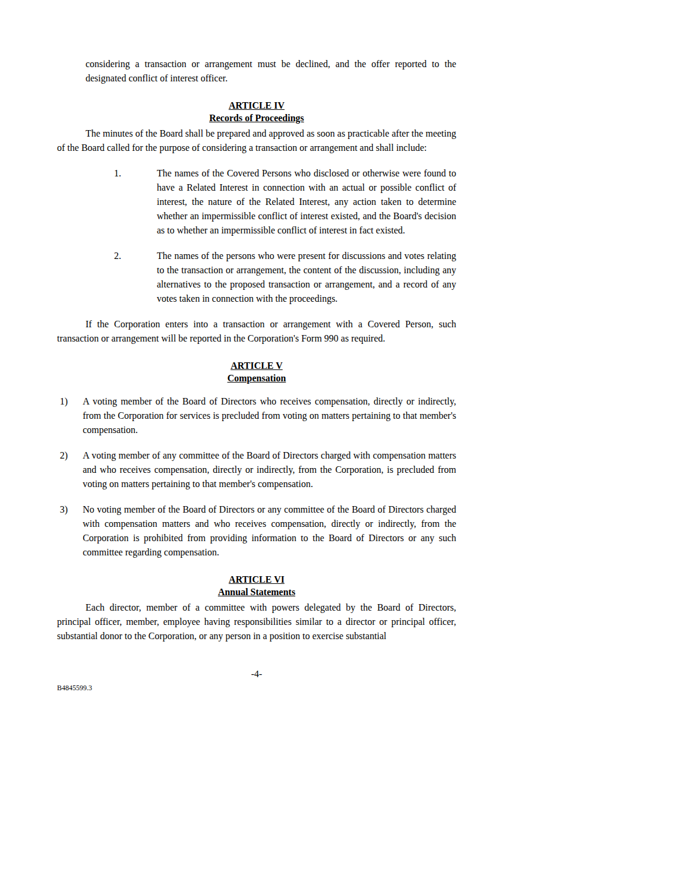considering a transaction or arrangement must be declined, and the offer reported to the designated conflict of interest officer.
ARTICLE IV Records of Proceedings
The minutes of the Board shall be prepared and approved as soon as practicable after the meeting of the Board called for the purpose of considering a transaction or arrangement and shall include:
The names of the Covered Persons who disclosed or otherwise were found to have a Related Interest in connection with an actual or possible conflict of interest, the nature of the Related Interest, any action taken to determine whether an impermissible conflict of interest existed, and the Board's decision as to whether an impermissible conflict of interest in fact existed.
The names of the persons who were present for discussions and votes relating to the transaction or arrangement, the content of the discussion, including any alternatives to the proposed transaction or arrangement, and a record of any votes taken in connection with the proceedings.
If the Corporation enters into a transaction or arrangement with a Covered Person, such transaction or arrangement will be reported in the Corporation's Form 990 as required.
ARTICLE V Compensation
A voting member of the Board of Directors who receives compensation, directly or indirectly, from the Corporation for services is precluded from voting on matters pertaining to that member's compensation.
A voting member of any committee of the Board of Directors charged with compensation matters and who receives compensation, directly or indirectly, from the Corporation, is precluded from voting on matters pertaining to that member's compensation.
No voting member of the Board of Directors or any committee of the Board of Directors charged with compensation matters and who receives compensation, directly or indirectly, from the Corporation is prohibited from providing information to the Board of Directors or any such committee regarding compensation.
ARTICLE VI Annual Statements
Each director, member of a committee with powers delegated by the Board of Directors, principal officer, member, employee having responsibilities similar to a director or principal officer, substantial donor to the Corporation, or any person in a position to exercise substantial
-4-
B4845599.3